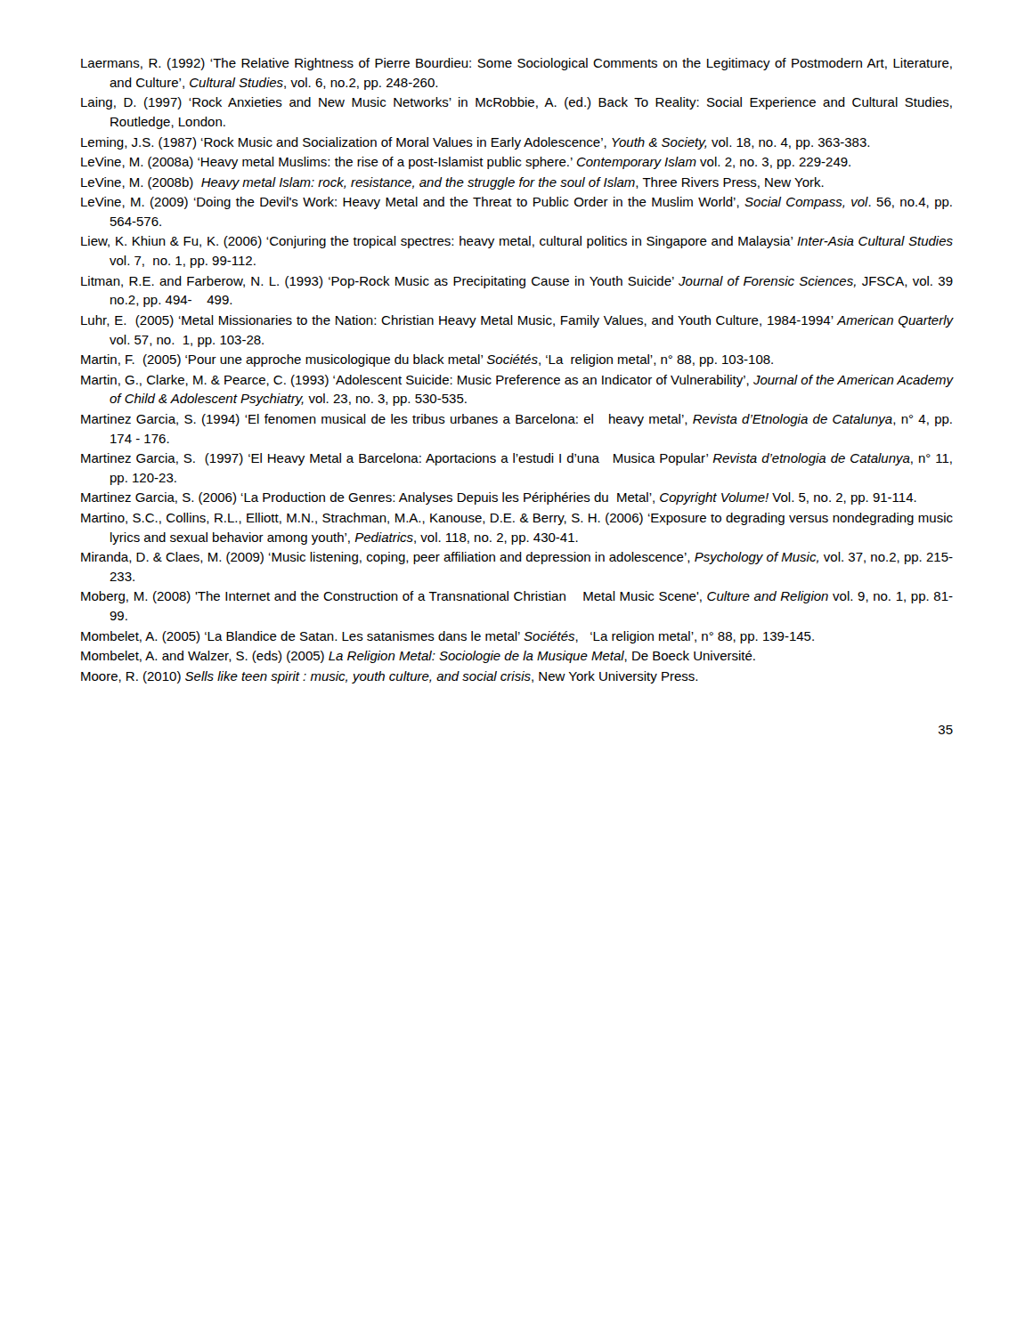Laermans, R. (1992) ‘The Relative Rightness of Pierre Bourdieu: Some Sociological Comments on the Legitimacy of Postmodern Art, Literature, and Culture’, Cultural Studies, vol. 6, no.2, pp. 248-260.
Laing, D. (1997) ‘Rock Anxieties and New Music Networks’ in McRobbie, A. (ed.) Back To Reality: Social Experience and Cultural Studies, Routledge, London.
Leming, J.S. (1987) ‘Rock Music and Socialization of Moral Values in Early Adolescence’, Youth & Society, vol. 18, no. 4, pp. 363-383.
LeVine, M. (2008a) ‘Heavy metal Muslims: the rise of a post-Islamist public sphere.’ Contemporary Islam vol. 2, no. 3, pp. 229-249.
LeVine, M. (2008b) Heavy metal Islam: rock, resistance, and the struggle for the soul of Islam, Three Rivers Press, New York.
LeVine, M. (2009) ‘Doing the Devil's Work: Heavy Metal and the Threat to Public Order in the Muslim World’, Social Compass, vol. 56, no.4, pp. 564-576.
Liew, K. Khiun & Fu, K. (2006) ‘Conjuring the tropical spectres: heavy metal, cultural politics in Singapore and Malaysia’ Inter-Asia Cultural Studies vol. 7, no. 1, pp. 99-112.
Litman, R.E. and Farberow, N. L. (1993) ‘Pop-Rock Music as Precipitating Cause in Youth Suicide’ Journal of Forensic Sciences, JFSCA, vol. 39 no.2, pp. 494- 499.
Luhr, E. (2005) ‘Metal Missionaries to the Nation: Christian Heavy Metal Music, Family Values, and Youth Culture, 1984-1994’ American Quarterly vol. 57, no. 1, pp. 103-28.
Martin, F. (2005) ‘Pour une approche musicologique du black metal’ Sociétés, ‘La religion metal’, n° 88, pp. 103-108.
Martin, G., Clarke, M. & Pearce, C. (1993) ‘Adolescent Suicide: Music Preference as an Indicator of Vulnerability’, Journal of the American Academy of Child & Adolescent Psychiatry, vol. 23, no. 3, pp. 530-535.
Martinez Garcia, S. (1994) ‘El fenomen musical de les tribus urbanes a Barcelona: el heavy metal’, Revista d’Etnologia de Catalunya, n° 4, pp. 174 - 176.
Martinez Garcia, S. (1997) ‘El Heavy Metal a Barcelona: Aportacions a l’estudi I d’una Musica Popular’ Revista d’etnologia de Catalunya, n° 11, pp. 120-23.
Martinez Garcia, S. (2006) ‘La Production de Genres: Analyses Depuis les Périphéries du Metal’, Copyright Volume! Vol. 5, no. 2, pp. 91-114.
Martino, S.C., Collins, R.L., Elliott, M.N., Strachman, M.A., Kanouse, D.E. & Berry, S. H. (2006) ‘Exposure to degrading versus nondegrading music lyrics and sexual behavior among youth’, Pediatrics, vol. 118, no. 2, pp. 430-41.
Miranda, D. & Claes, M. (2009) ‘Music listening, coping, peer affiliation and depression in adolescence’, Psychology of Music, vol. 37, no.2, pp. 215-233.
Moberg, M. (2008) 'The Internet and the Construction of a Transnational Christian Metal Music Scene', Culture and Religion vol. 9, no. 1, pp. 81-99.
Mombelet, A. (2005) ‘La Blandice de Satan. Les satanismes dans le metal’ Sociétés, ‘La religion metal’, n° 88, pp. 139-145.
Mombelet, A. and Walzer, S. (eds) (2005) La Religion Metal: Sociologie de la Musique Metal, De Boeck Université.
Moore, R. (2010) Sells like teen spirit : music, youth culture, and social crisis, New York University Press.
35